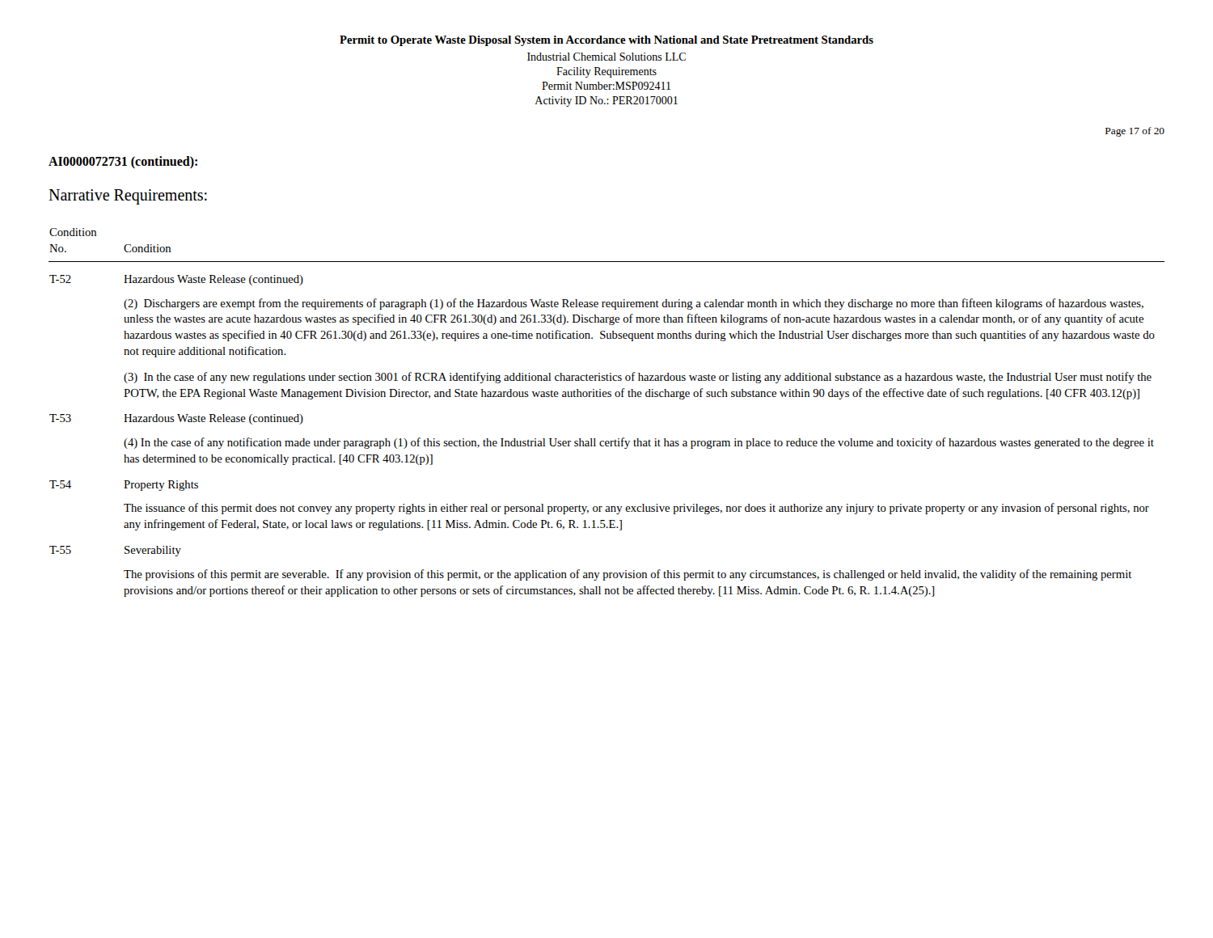Permit to Operate Waste Disposal System in Accordance with National and State Pretreatment Standards
Industrial Chemical Solutions LLC
Facility Requirements
Permit Number:MSP092411
Activity ID No.: PER20170001
Page 17 of 20
AI0000072731 (continued):
Narrative Requirements:
| Condition No. | Condition |
| --- | --- |
| T-52 | Hazardous Waste Release (continued) (2) Dischargers are exempt from the requirements of paragraph (1) of the Hazardous Waste Release requirement during a calendar month in which they discharge no more than fifteen kilograms of hazardous wastes, unless the wastes are acute hazardous wastes as specified in 40 CFR 261.30(d) and 261.33(d). Discharge of more than fifteen kilograms of non-acute hazardous wastes in a calendar month, or of any quantity of acute hazardous wastes as specified in 40 CFR 261.30(d) and 261.33(e), requires a one-time notification. Subsequent months during which the Industrial User discharges more than such quantities of any hazardous waste do not require additional notification. (3) In the case of any new regulations under section 3001 of RCRA identifying additional characteristics of hazardous waste or listing any additional substance as a hazardous waste, the Industrial User must notify the POTW, the EPA Regional Waste Management Division Director, and State hazardous waste authorities of the discharge of such substance within 90 days of the effective date of such regulations. [40 CFR 403.12(p)] |
| T-53 | Hazardous Waste Release (continued) (4) In the case of any notification made under paragraph (1) of this section, the Industrial User shall certify that it has a program in place to reduce the volume and toxicity of hazardous wastes generated to the degree it has determined to be economically practical. [40 CFR 403.12(p)] |
| T-54 | Property Rights The issuance of this permit does not convey any property rights in either real or personal property, or any exclusive privileges, nor does it authorize any injury to private property or any invasion of personal rights, nor any infringement of Federal, State, or local laws or regulations. [11 Miss. Admin. Code Pt. 6, R. 1.1.5.E.] |
| T-55 | Severability The provisions of this permit are severable. If any provision of this permit, or the application of any provision of this permit to any circumstances, is challenged or held invalid, the validity of the remaining permit provisions and/or portions thereof or their application to other persons or sets of circumstances, shall not be affected thereby. [11 Miss. Admin. Code Pt. 6, R. 1.1.4.A(25).] |